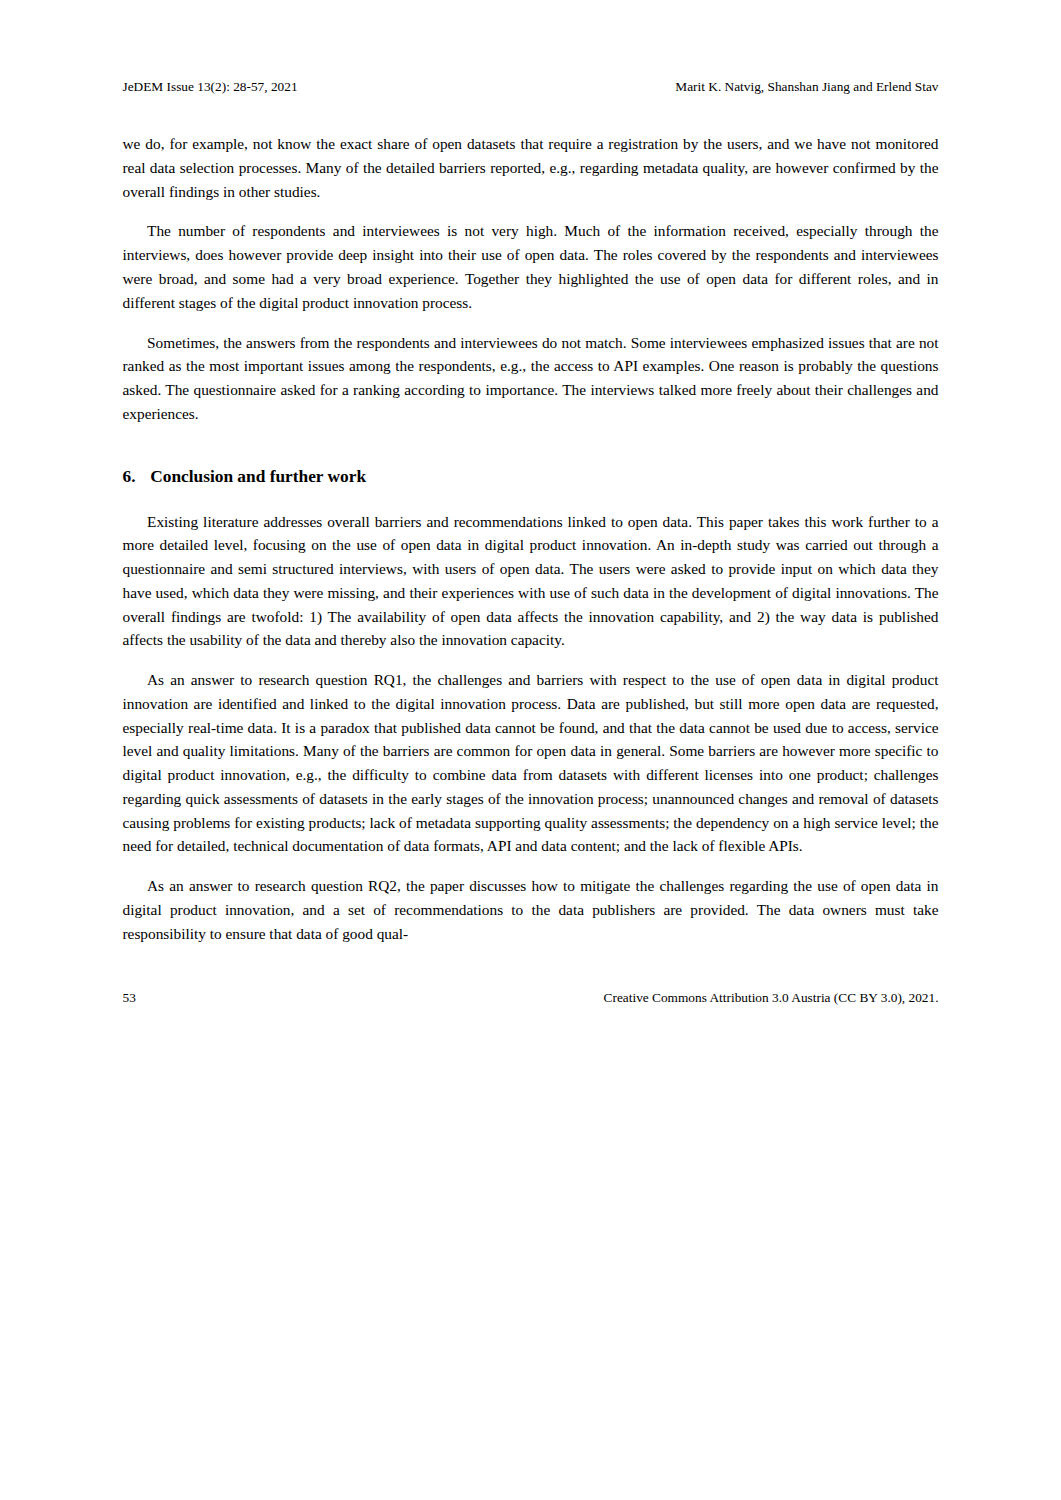JeDEM Issue 13(2): 28-57, 2021
Marit K. Natvig, Shanshan Jiang and Erlend Stav
we do, for example, not know the exact share of open datasets that require a registration by the users, and we have not monitored real data selection processes. Many of the detailed barriers reported, e.g., regarding metadata quality, are however confirmed by the overall findings in other studies.
The number of respondents and interviewees is not very high. Much of the information received, especially through the interviews, does however provide deep insight into their use of open data. The roles covered by the respondents and interviewees were broad, and some had a very broad experience. Together they highlighted the use of open data for different roles, and in different stages of the digital product innovation process.
Sometimes, the answers from the respondents and interviewees do not match. Some interviewees emphasized issues that are not ranked as the most important issues among the respondents, e.g., the access to API examples. One reason is probably the questions asked. The questionnaire asked for a ranking according to importance. The interviews talked more freely about their challenges and experiences.
6. Conclusion and further work
Existing literature addresses overall barriers and recommendations linked to open data. This paper takes this work further to a more detailed level, focusing on the use of open data in digital product innovation. An in-depth study was carried out through a questionnaire and semi structured interviews, with users of open data. The users were asked to provide input on which data they have used, which data they were missing, and their experiences with use of such data in the development of digital innovations. The overall findings are twofold: 1) The availability of open data affects the innovation capability, and 2) the way data is published affects the usability of the data and thereby also the innovation capacity.
As an answer to research question RQ1, the challenges and barriers with respect to the use of open data in digital product innovation are identified and linked to the digital innovation process. Data are published, but still more open data are requested, especially real-time data. It is a paradox that published data cannot be found, and that the data cannot be used due to access, service level and quality limitations. Many of the barriers are common for open data in general. Some barriers are however more specific to digital product innovation, e.g., the difficulty to combine data from datasets with different licenses into one product; challenges regarding quick assessments of datasets in the early stages of the innovation process; unannounced changes and removal of datasets causing problems for existing products; lack of metadata supporting quality assessments; the dependency on a high service level; the need for detailed, technical documentation of data formats, API and data content; and the lack of flexible APIs.
As an answer to research question RQ2, the paper discusses how to mitigate the challenges regarding the use of open data in digital product innovation, and a set of recommendations to the data publishers are provided. The data owners must take responsibility to ensure that data of good qual-
53
Creative Commons Attribution 3.0 Austria (CC BY 3.0), 2021.